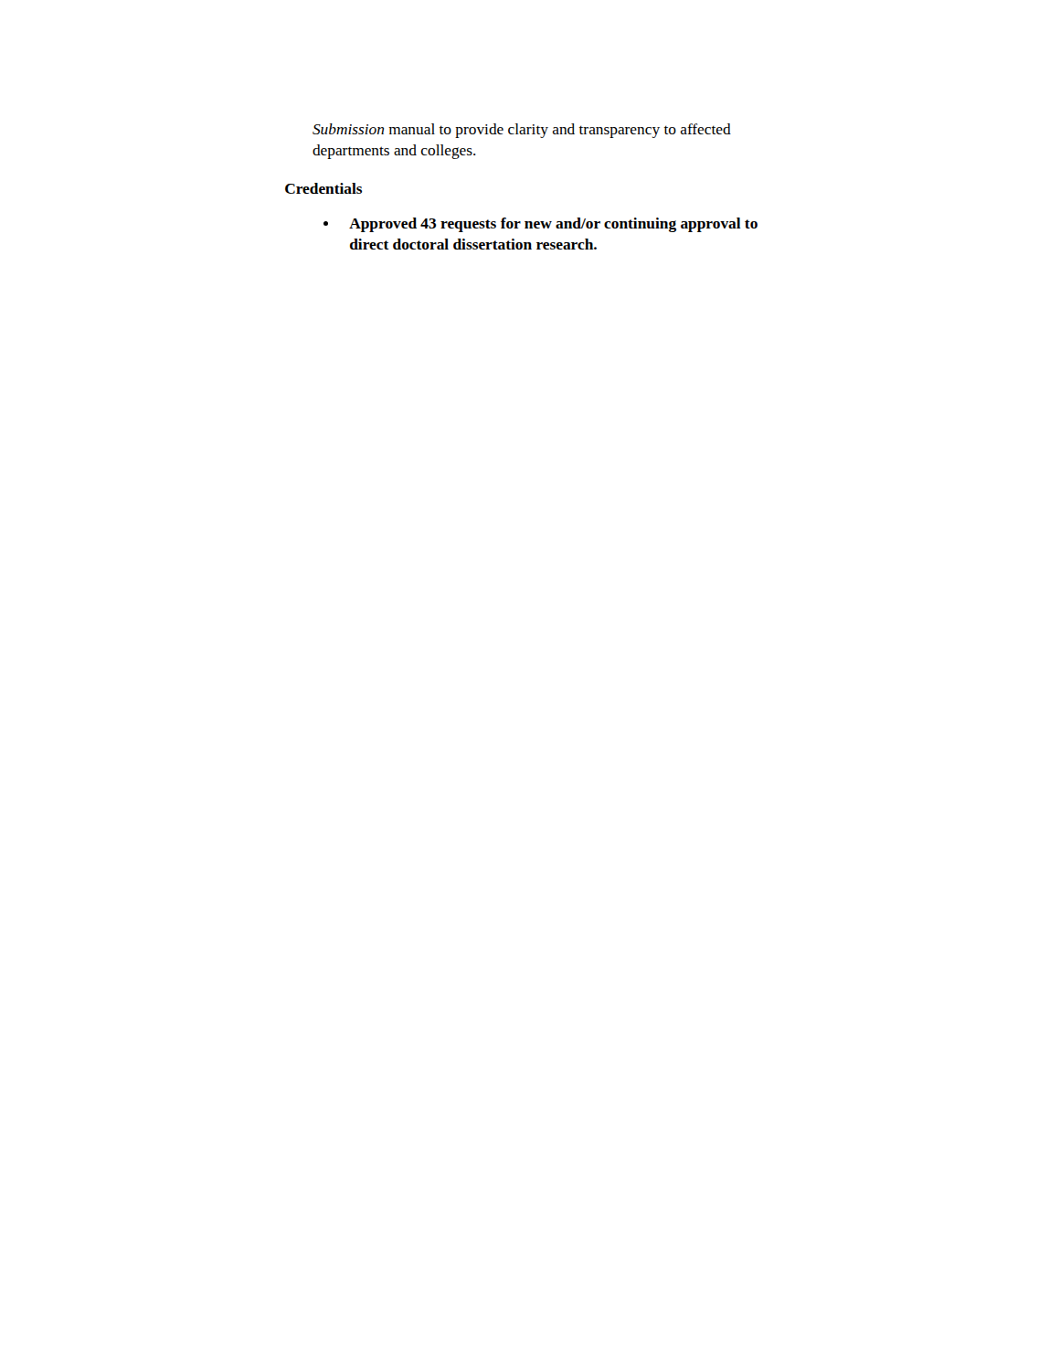Submission manual to provide clarity and transparency to affected departments and colleges.
Credentials
Approved 43 requests for new and/or continuing approval to direct doctoral dissertation research.